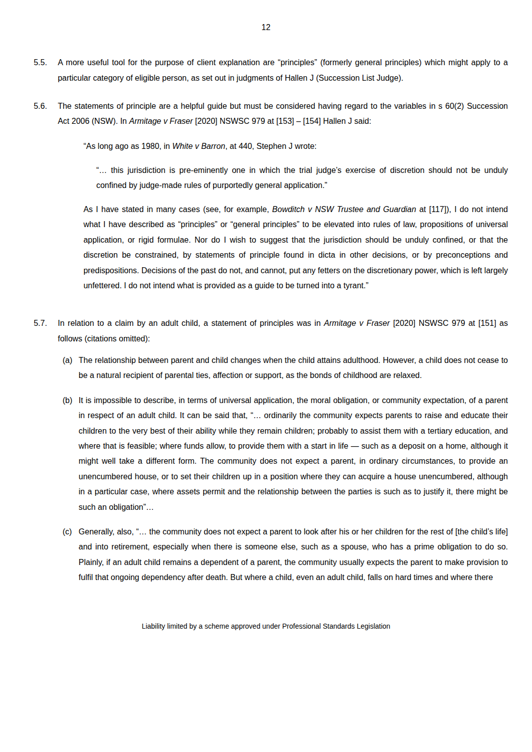12
5.5.
A more useful tool for the purpose of client explanation are “principles” (formerly general principles) which might apply to a particular category of eligible person, as set out in judgments of Hallen J (Succession List Judge).
5.6.
The statements of principle are a helpful guide but must be considered having regard to the variables in s 60(2) Succession Act 2006 (NSW). In Armitage v Fraser [2020] NSWSC 979 at [153] – [154] Hallen J said:
“As long ago as 1980, in White v Barron, at 440, Stephen J wrote:
“… this jurisdiction is pre-eminently one in which the trial judge’s exercise of discretion should not be unduly confined by judge-made rules of purportedly general application.”
As I have stated in many cases (see, for example, Bowditch v NSW Trustee and Guardian at [117]), I do not intend what I have described as “principles” or “general principles” to be elevated into rules of law, propositions of universal application, or rigid formulae. Nor do I wish to suggest that the jurisdiction should be unduly confined, or that the discretion be constrained, by statements of principle found in dicta in other decisions, or by preconceptions and predispositions. Decisions of the past do not, and cannot, put any fetters on the discretionary power, which is left largely unfettered. I do not intend what is provided as a guide to be turned into a tyrant.”
5.7.
In relation to a claim by an adult child, a statement of principles was in Armitage v Fraser [2020] NSWSC 979 at [151] as follows (citations omitted):
(a) The relationship between parent and child changes when the child attains adulthood. However, a child does not cease to be a natural recipient of parental ties, affection or support, as the bonds of childhood are relaxed.
(b) It is impossible to describe, in terms of universal application, the moral obligation, or community expectation, of a parent in respect of an adult child. It can be said that, “… ordinarily the community expects parents to raise and educate their children to the very best of their ability while they remain children; probably to assist them with a tertiary education, and where that is feasible; where funds allow, to provide them with a start in life — such as a deposit on a home, although it might well take a different form. The community does not expect a parent, in ordinary circumstances, to provide an unencumbered house, or to set their children up in a position where they can acquire a house unencumbered, although in a particular case, where assets permit and the relationship between the parties is such as to justify it, there might be such an obligation”…
(c) Generally, also, “… the community does not expect a parent to look after his or her children for the rest of [the child’s life] and into retirement, especially when there is someone else, such as a spouse, who has a prime obligation to do so. Plainly, if an adult child remains a dependent of a parent, the community usually expects the parent to make provision to fulfil that ongoing dependency after death. But where a child, even an adult child, falls on hard times and where there
Liability limited by a scheme approved under Professional Standards Legislation